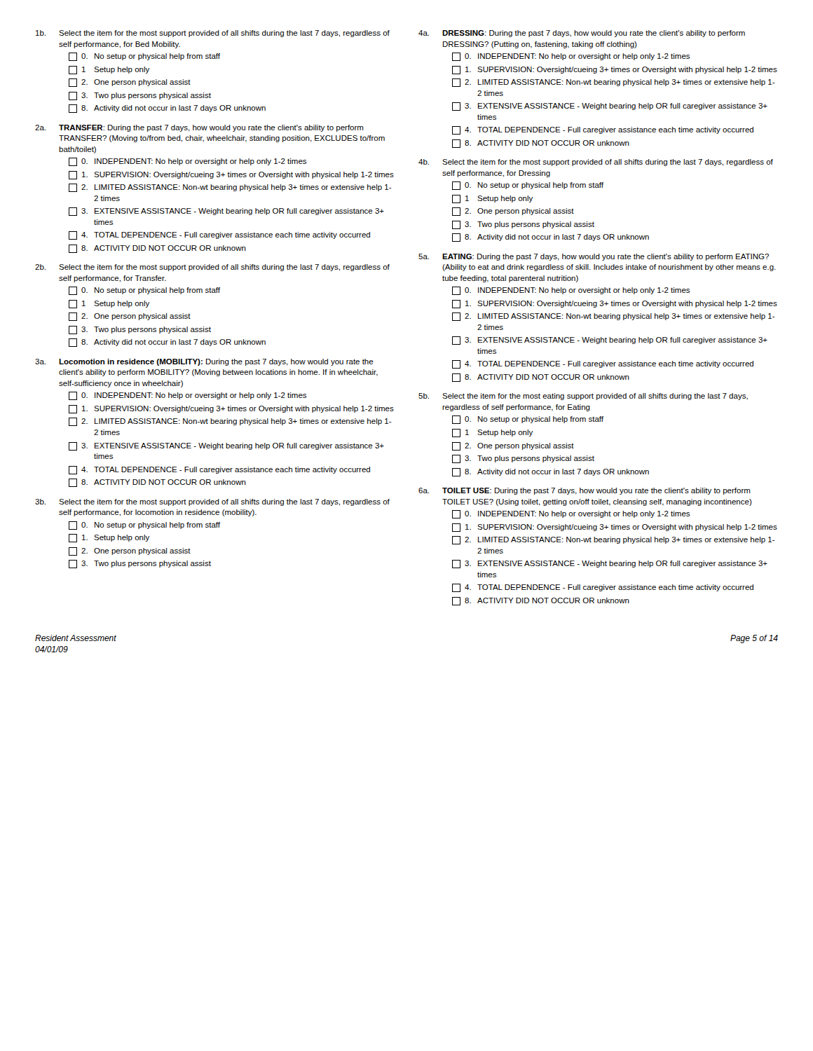1b.
Select the item for the most support provided of all shifts during the last 7 days, regardless of self performance, for Bed Mobility.
0.
No setup or physical help from staff
1
Setup help only
2.
One person physical assist
3.
Two plus persons physical assist
8.
Activity did not occur in last 7 days OR unknown
2a.
TRANSFER: During the past 7 days, how would you rate the client's ability to perform TRANSFER? (Moving to/from bed, chair, wheelchair, standing position, EXCLUDES to/from bath/toilet)
0.
INDEPENDENT: No help or oversight or help only 1-2 times
1.
SUPERVISION: Oversight/cueing 3+ times or Oversight with physical help 1-2 times
2.
LIMITED ASSISTANCE: Non-wt bearing physical help 3+ times or extensive help 1-2 times
3.
EXTENSIVE ASSISTANCE - Weight bearing help OR full caregiver assistance 3+ times
4.
TOTAL DEPENDENCE - Full caregiver assistance each time activity occurred
8.
ACTIVITY DID NOT OCCUR OR unknown
2b.
Select the item for the most support provided of all shifts during the last 7 days, regardless of self performance, for Transfer.
0.
No setup or physical help from staff
1
Setup help only
2.
One person physical assist
3.
Two plus persons physical assist
8.
Activity did not occur in last 7 days OR unknown
3a.
Locomotion in residence (MOBILITY): During the past 7 days, how would you rate the client's ability to perform MOBILITY? (Moving between locations in home. If in wheelchair, self-sufficiency once in wheelchair)
0.
INDEPENDENT: No help or oversight or help only 1-2 times
1.
SUPERVISION: Oversight/cueing 3+ times or Oversight with physical help 1-2 times
2.
LIMITED ASSISTANCE: Non-wt bearing physical help 3+ times or extensive help 1-2 times
3.
EXTENSIVE ASSISTANCE - Weight bearing help OR full caregiver assistance 3+ times
4.
TOTAL DEPENDENCE - Full caregiver assistance each time activity occurred
8.
ACTIVITY DID NOT OCCUR OR unknown
3b.
Select the item for the most support provided of all shifts during the last 7 days, regardless of self performance, for locomotion in residence (mobility).
0.
No setup or physical help from staff
1.
Setup help only
2.
One person physical assist
3.
Two plus persons physical assist
4a.
DRESSING: During the past 7 days, how would you rate the client's ability to perform DRESSING? (Putting on, fastening, taking off clothing)
0.
INDEPENDENT: No help or oversight or help only 1-2 times
1.
SUPERVISION: Oversight/cueing 3+ times or Oversight with physical help 1-2 times
2.
LIMITED ASSISTANCE: Non-wt bearing physical help 3+ times or extensive help 1-2 times
3.
EXTENSIVE ASSISTANCE - Weight bearing help OR full caregiver assistance 3+ times
4.
TOTAL DEPENDENCE - Full caregiver assistance each time activity occurred
8.
ACTIVITY DID NOT OCCUR OR unknown
4b.
Select the item for the most support provided of all shifts during the last 7 days, regardless of self performance, for Dressing
0.
No setup or physical help from staff
1
Setup help only
2.
One person physical assist
3.
Two plus persons physical assist
8.
Activity did not occur in last 7 days OR unknown
5a.
EATING: During the past 7 days, how would you rate the client's ability to perform EATING? (Ability to eat and drink regardless of skill. Includes intake of nourishment by other means e.g. tube feeding, total parenteral nutrition)
0.
INDEPENDENT: No help or oversight or help only 1-2 times
1.
SUPERVISION: Oversight/cueing 3+ times or Oversight with physical help 1-2 times
2.
LIMITED ASSISTANCE: Non-wt bearing physical help 3+ times or extensive help 1-2 times
3.
EXTENSIVE ASSISTANCE - Weight bearing help OR full caregiver assistance 3+ times
4.
TOTAL DEPENDENCE - Full caregiver assistance each time activity occurred
8.
ACTIVITY DID NOT OCCUR OR unknown
5b.
Select the item for the most eating support provided of all shifts during the last 7 days, regardless of self performance, for Eating
0.
No setup or physical help from staff
1
Setup help only
2.
One person physical assist
3.
Two plus persons physical assist
8.
Activity did not occur in last 7 days OR unknown
6a.
TOILET USE: During the past 7 days, how would you rate the client's ability to perform TOILET USE? (Using toilet, getting on/off toilet, cleansing self, managing incontinence)
0.
INDEPENDENT: No help or oversight or help only 1-2 times
1.
SUPERVISION: Oversight/cueing 3+ times or Oversight with physical help 1-2 times
2.
LIMITED ASSISTANCE: Non-wt bearing physical help 3+ times or extensive help 1-2 times
3.
EXTENSIVE ASSISTANCE - Weight bearing help OR full caregiver assistance 3+ times
4.
TOTAL DEPENDENCE - Full caregiver assistance each time activity occurred
8.
ACTIVITY DID NOT OCCUR OR unknown
Resident Assessment
04/01/09
Page 5 of 14